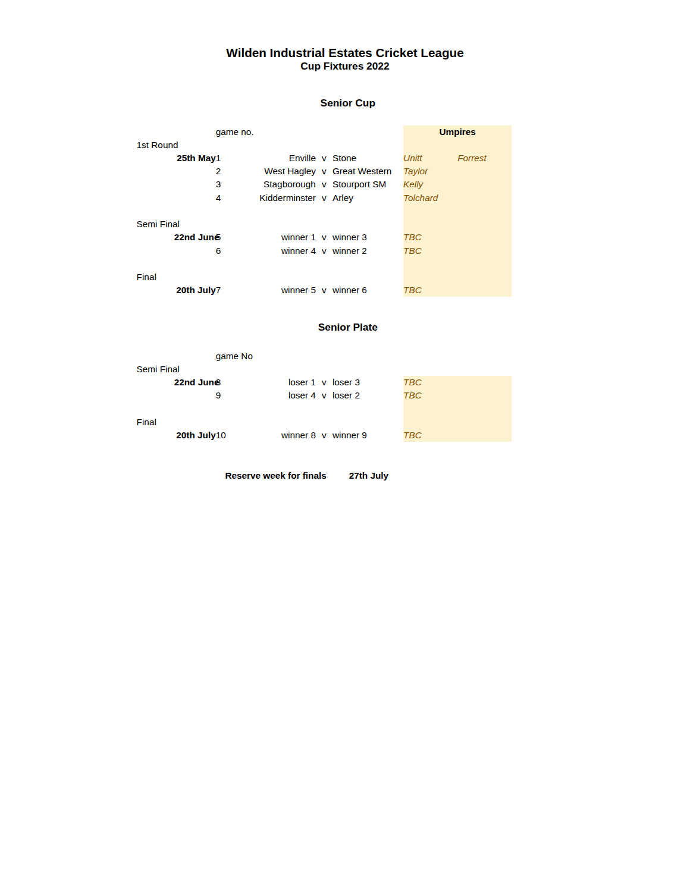Wilden Industrial Estates Cricket League
Cup Fixtures 2022
Senior Cup
| | | game no. | | | | Umpires | |
| 1st Round | | | | | | | | |
| | 25th May | 1 | Enville | v | Stone | Unitt | Forrest | |
| | | 2 | West Hagley | v | Great Western | Taylor | | |
| | | 3 | Stagborough | v | Stourport SM | Kelly | | |
| | | 4 | Kidderminster | v | Arley | Tolchard | | |
| Semi Final | | | | | | | | |
| | 22nd June | 5 | winner 1 | v | winner 3 | TBC | | |
| | | 6 | winner 4 | v | winner 2 | TBC | | |
| Final | | | | | | | | |
| | 20th July | 7 | winner 5 | v | winner 6 | TBC | | |
Senior Plate
| | | game No | | | | | | |
| Semi Final | | | | | | | | |
| | 22nd June | 8 | loser 1 | v | loser 3 | TBC | | |
| | | 9 | loser 4 | v | loser 2 | TBC | | |
| Final | | | | | | | | |
| | 20th July | 10 | winner 8 | v | winner 9 | TBC | | |
Reserve week for finals 27th July